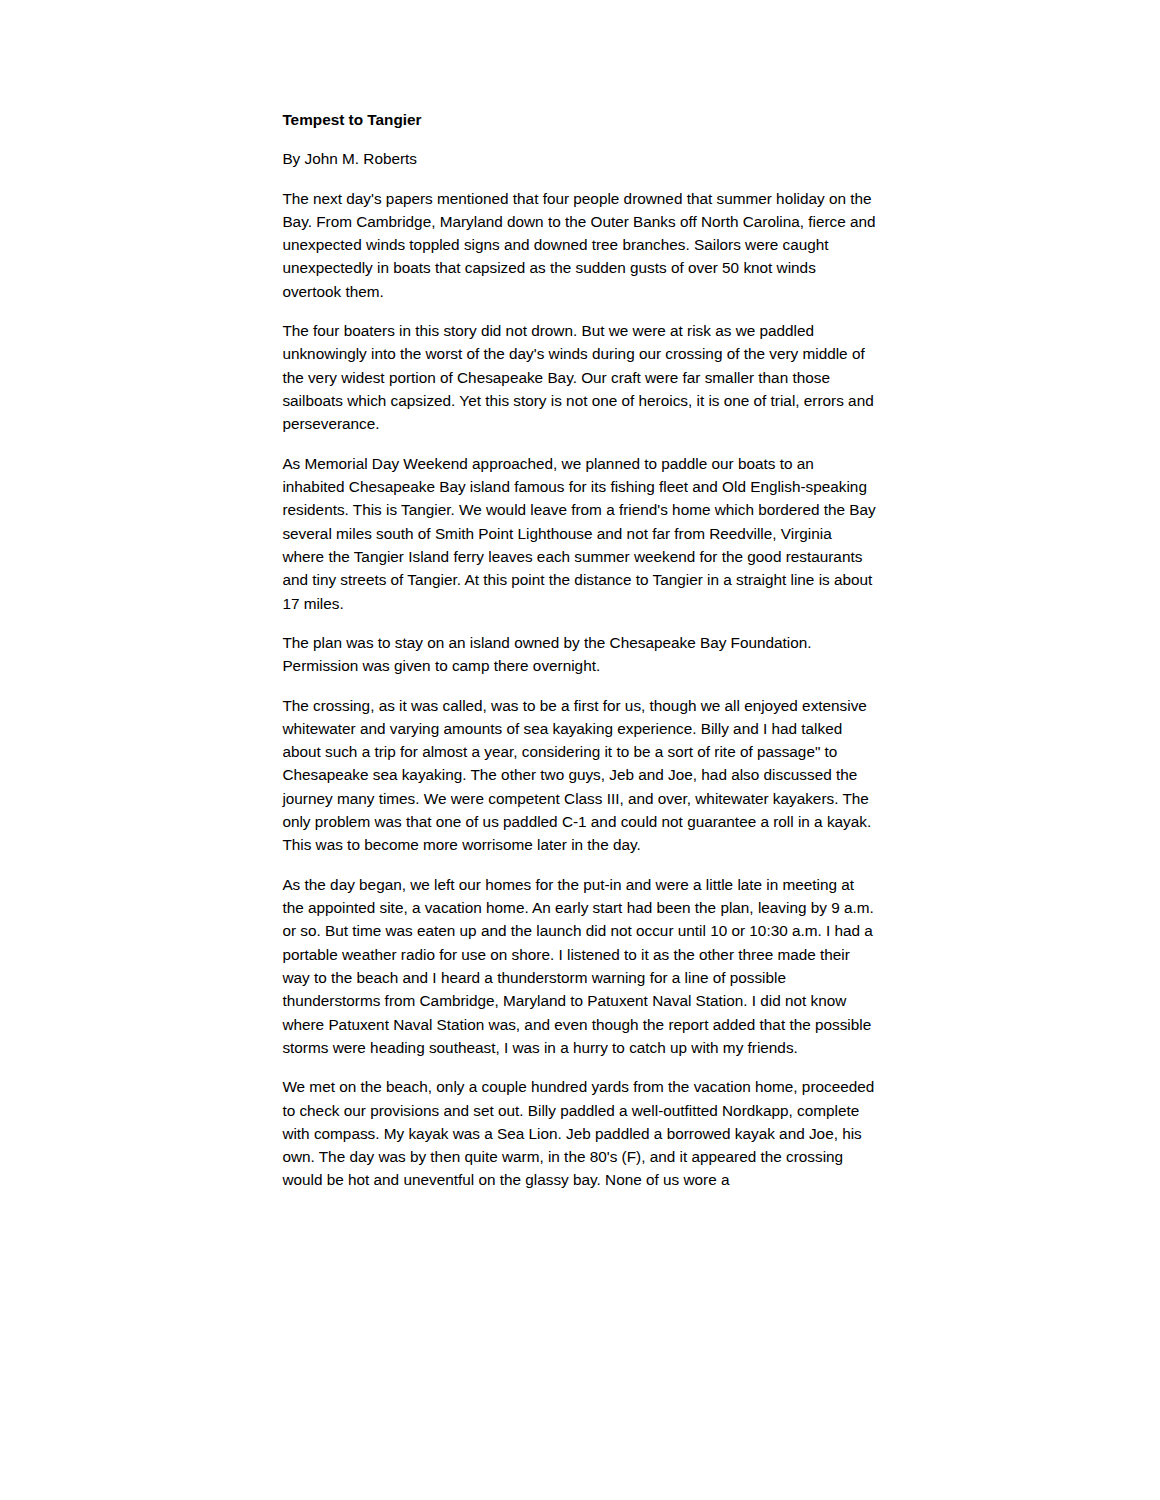Tempest to Tangier
By John M. Roberts
The next day's papers mentioned that four people drowned that summer holiday on the Bay. From Cambridge, Maryland down to the Outer Banks off North Carolina, fierce and unexpected winds toppled signs and downed tree branches. Sailors were caught unexpectedly in boats that capsized as the sudden gusts of over 50 knot winds overtook them.
The four boaters in this story did not drown. But we were at risk as we paddled unknowingly into the worst of the day's winds during our crossing of the very middle of the very widest portion of Chesapeake Bay. Our craft were far smaller than those sailboats which capsized. Yet this story is not one of heroics, it is one of trial, errors and perseverance.
As Memorial Day Weekend approached, we planned to paddle our boats to an inhabited Chesapeake Bay island famous for its fishing fleet and Old English-speaking residents. This is Tangier. We would leave from a friend's home which bordered the Bay several miles south of Smith Point Lighthouse and not far from Reedville, Virginia where the Tangier Island ferry leaves each summer weekend for the good restaurants and tiny streets of Tangier. At this point the distance to Tangier in a straight line is about 17 miles.
The plan was to stay on an island owned by the Chesapeake Bay Foundation. Permission was given to camp there overnight.
The crossing, as it was called, was to be a first for us, though we all enjoyed extensive whitewater and varying amounts of sea kayaking experience. Billy and I had talked about such a trip for almost a year, considering it to be a sort of rite of passage" to Chesapeake sea kayaking. The other two guys, Jeb and Joe, had also discussed the journey many times. We were competent Class III, and over, whitewater kayakers. The only problem was that one of us paddled C-1 and could not guarantee a roll in a kayak. This was to become more worrisome later in the day.
As the day began, we left our homes for the put-in and were a little late in meeting at the appointed site, a vacation home. An early start had been the plan, leaving by 9 a.m. or so. But time was eaten up and the launch did not occur until 10 or 10:30 a.m. I had a portable weather radio for use on shore. I listened to it as the other three made their way to the beach and I heard a thunderstorm warning for a line of possible thunderstorms from Cambridge, Maryland to Patuxent Naval Station. I did not know where Patuxent Naval Station was, and even though the report added that the possible storms were heading southeast, I was in a hurry to catch up with my friends.
We met on the beach, only a couple hundred yards from the vacation home, proceeded to check our provisions and set out. Billy paddled a well-outfitted Nordkapp, complete with compass. My kayak was a Sea Lion. Jeb paddled a borrowed kayak and Joe, his own. The day was by then quite warm, in the 80's (F), and it appeared the crossing would be hot and uneventful on the glassy bay. None of us wore a